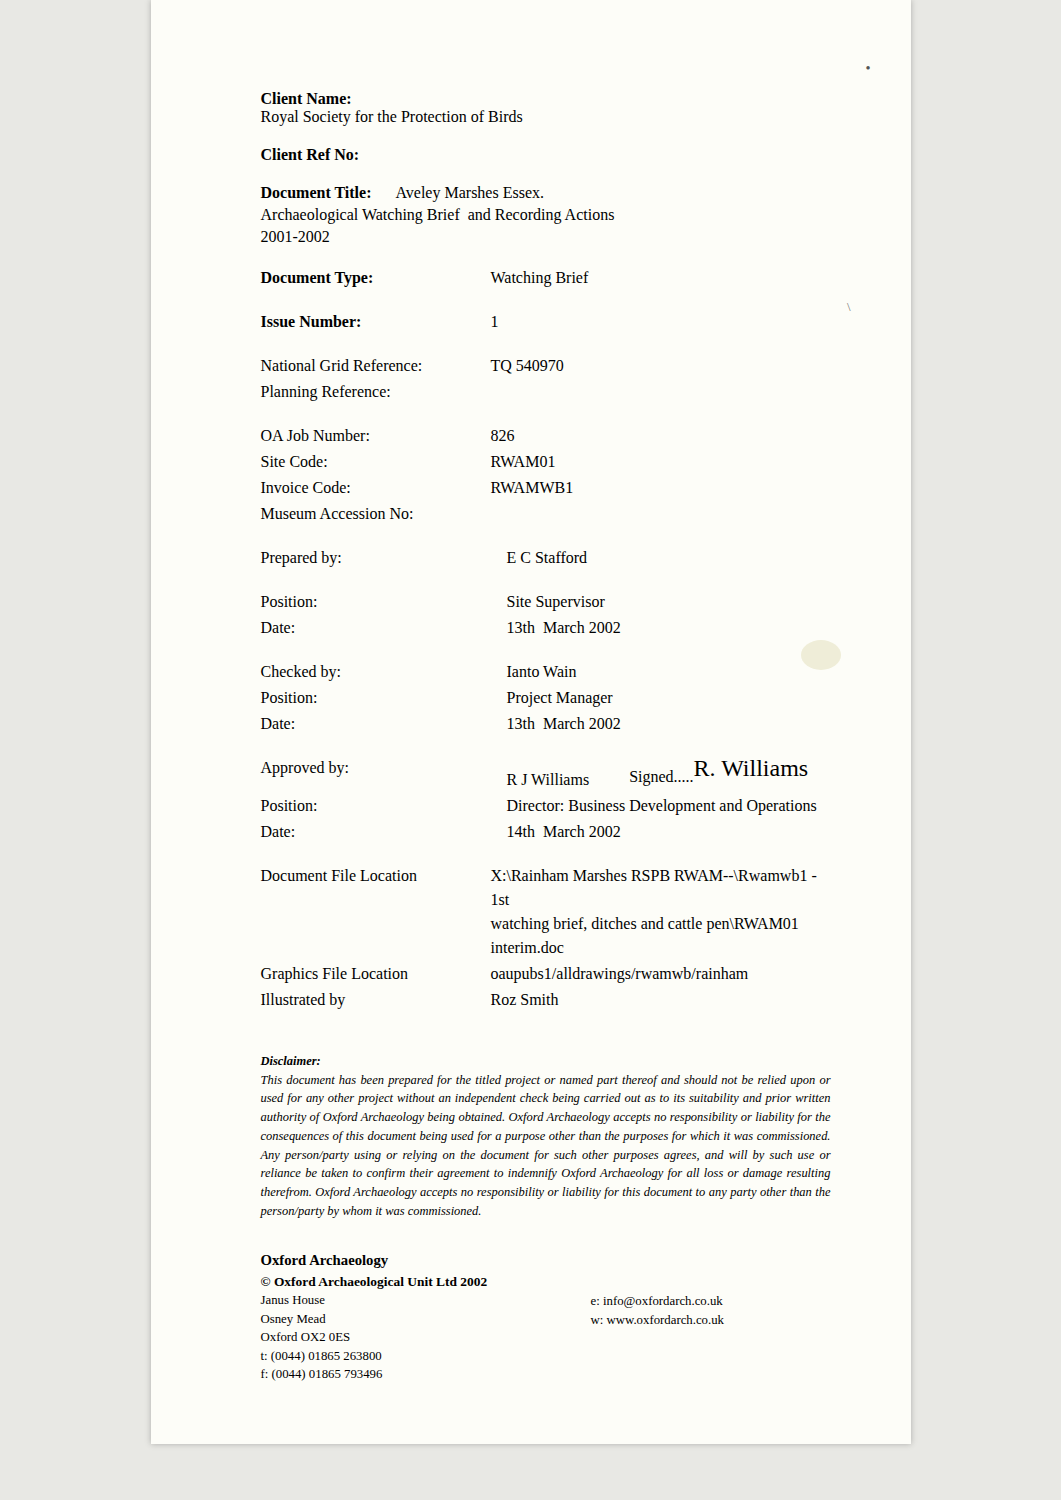•
\
Client Name:
Royal Society for the Protection of Birds
Client Ref No:
Document Title: Aveley Marshes Essex.
Archaeological Watching Brief and Recording Actions
2001-2002
Document Type: Watching Brief
Issue Number: 1
National Grid Reference: TQ 540970
Planning Reference:
OA Job Number: 826
Site Code: RWAM01
Invoice Code: RWAMWB1
Museum Accession No:
Prepared by: E C Stafford
Position: Site Supervisor
Date: 13th March 2002
Checked by: Ianto Wain
Position: Project Manager
Date: 13th March 2002
Approved by:
R J Williams Signed.....R. Williams
Position: Director: Business Development and Operations
Date: 14th March 2002
Document File Location X:\Rainham Marshes RSPB RWAM--\Rwamwb1 - 1st
watching brief, ditches and cattle pen\RWAM01
interim.doc
Graphics File Location oaupubs1/alldrawings/rwamwb/rainham
Illustrated by Roz Smith
Disclaimer:
This document has been prepared for the titled project or named part thereof and should not be relied upon or used for any other project without an independent check being carried out as to its suitability and prior written authority of Oxford Archaeology being obtained. Oxford Archaeology accepts no responsibility or liability for the consequences of this document being used for a purpose other than the purposes for which it was commissioned. Any person/party using or relying on the document for such other purposes agrees, and will by such use or reliance be taken to confirm their agreement to indemnify Oxford Archaeology for all loss or damage resulting therefrom. Oxford Archaeology accepts no responsibility or liability for this document to any party other than the person/party by whom it was commissioned.
Oxford Archaeology
© Oxford Archaeological Unit Ltd 2002
Janus House
Osney Mead
Oxford OX2 0ES
t: (0044) 01865 263800
f: (0044) 01865 793496
e: info@oxfordarch.co.uk
w: www.oxfordarch.co.uk